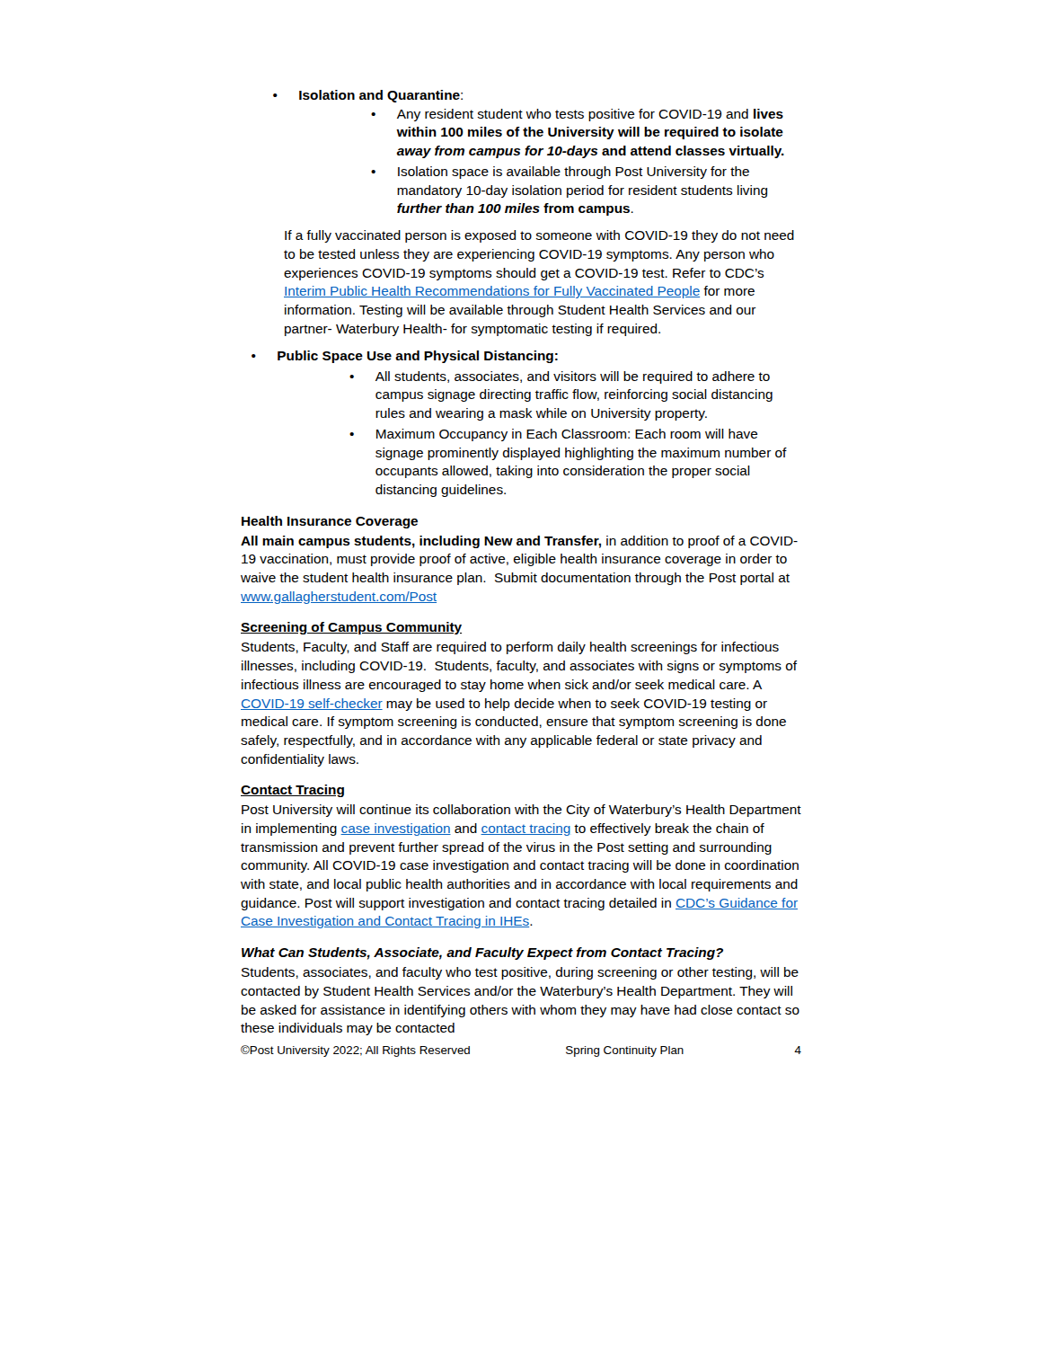Isolation and Quarantine:
Any resident student who tests positive for COVID-19 and lives within 100 miles of the University will be required to isolate away from campus for 10-days and attend classes virtually.
Isolation space is available through Post University for the mandatory 10-day isolation period for resident students living further than 100 miles from campus.
If a fully vaccinated person is exposed to someone with COVID-19 they do not need to be tested unless they are experiencing COVID-19 symptoms. Any person who experiences COVID-19 symptoms should get a COVID-19 test. Refer to CDC’s Interim Public Health Recommendations for Fully Vaccinated People for more information. Testing will be available through Student Health Services and our partner- Waterbury Health- for symptomatic testing if required.
Public Space Use and Physical Distancing:
All students, associates, and visitors will be required to adhere to campus signage directing traffic flow, reinforcing social distancing rules and wearing a mask while on University property.
Maximum Occupancy in Each Classroom: Each room will have signage prominently displayed highlighting the maximum number of occupants allowed, taking into consideration the proper social distancing guidelines.
Health Insurance Coverage
All main campus students, including New and Transfer, in addition to proof of a COVID-19 vaccination, must provide proof of active, eligible health insurance coverage in order to waive the student health insurance plan. Submit documentation through the Post portal at www.gallagherstudent.com/Post
Screening of Campus Community
Students, Faculty, and Staff are required to perform daily health screenings for infectious illnesses, including COVID-19. Students, faculty, and associates with signs or symptoms of infectious illness are encouraged to stay home when sick and/or seek medical care. A COVID-19 self-checker may be used to help decide when to seek COVID-19 testing or medical care. If symptom screening is conducted, ensure that symptom screening is done safely, respectfully, and in accordance with any applicable federal or state privacy and confidentiality laws.
Contact Tracing
Post University will continue its collaboration with the City of Waterbury’s Health Department in implementing case investigation and contact tracing to effectively break the chain of transmission and prevent further spread of the virus in the Post setting and surrounding community. All COVID-19 case investigation and contact tracing will be done in coordination with state, and local public health authorities and in accordance with local requirements and guidance. Post will support investigation and contact tracing detailed in CDC’s Guidance for Case Investigation and Contact Tracing in IHEs.
What Can Students, Associate, and Faculty Expect from Contact Tracing?
Students, associates, and faculty who test positive, during screening or other testing, will be contacted by Student Health Services and/or the Waterbury’s Health Department. They will be asked for assistance in identifying others with whom they may have had close contact so these individuals may be contacted
©Post University 2022; All Rights Reserved Spring Continuity Plan 4